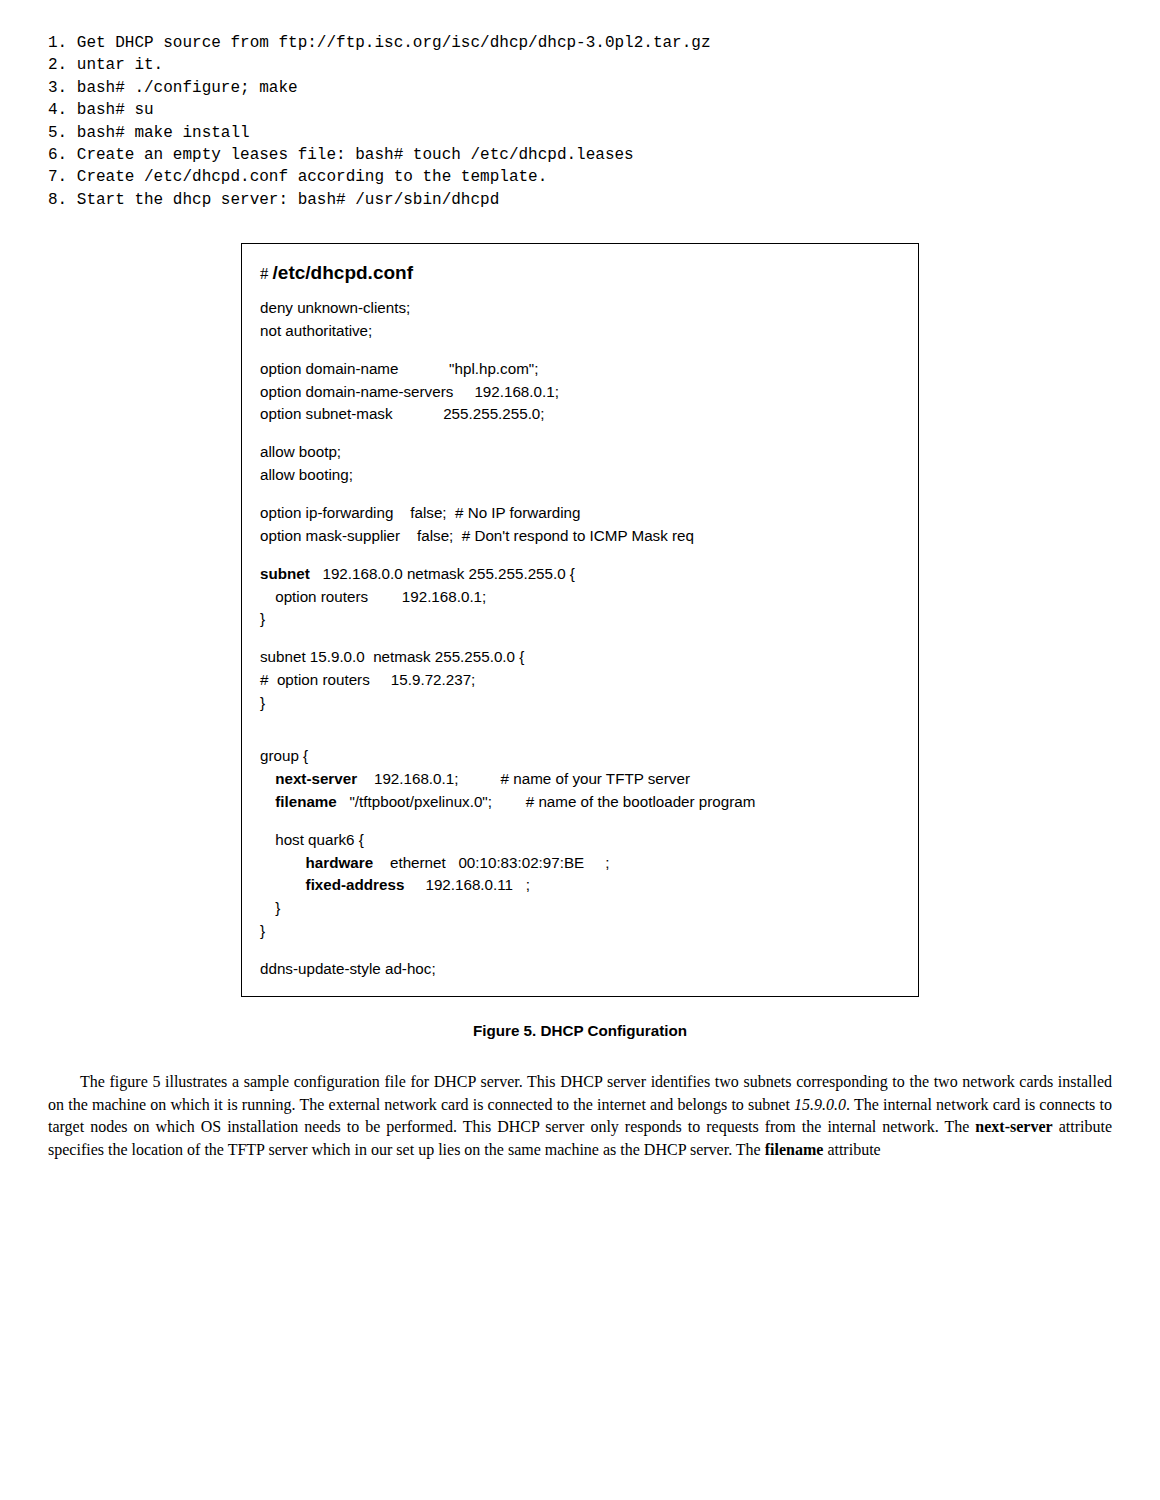1. Get DHCP source from ftp://ftp.isc.org/isc/dhcp/dhcp-3.0pl2.tar.gz
2. untar it.
3. bash# ./configure; make
4. bash# su
5. bash# make install
6. Create an empty leases file: bash# touch /etc/dhcpd.leases
7. Create /etc/dhcpd.conf according to the template.
8. Start the dhcp server: bash# /usr/sbin/dhcpd
# /etc/dhcpd.conf
deny unknown-clients;
not authoritative;
option domain-name "hpl.hp.com";
option domain-name-servers 192.168.0.1;
option subnet-mask 255.255.255.0;
allow bootp;
allow booting;
option ip-forwarding false; # No IP forwarding
option mask-supplier false; # Don't respond to ICMP Mask req
subnet 192.168.0.0 netmask 255.255.255.0 {
option routers 192.168.0.1;
}
subnet 15.9.0.0 netmask 255.255.0.0 {
# option routers 15.9.72.237;
}
group {
next-server 192.168.0.1; # name of your TFTP server
filename "/tftpboot/pxelinux.0"; # name of the bootloader program
host quark6 {
hardware ethernet 00:10:83:02:97:BE ;
fixed-address 192.168.0.11 ;
}
}
ddns-update-style ad-hoc;
Figure 5. DHCP Configuration
The figure 5 illustrates a sample configuration file for DHCP server. This DHCP server identifies two subnets corresponding to the two network cards installed on the machine on which it is running. The external network card is connected to the internet and belongs to subnet 15.9.0.0. The internal network card is connects to target nodes on which OS installation needs to be performed. This DHCP server only responds to requests from the internal network. The next-server attribute specifies the location of the TFTP server which in our set up lies on the same machine as the DHCP server. The filename attribute